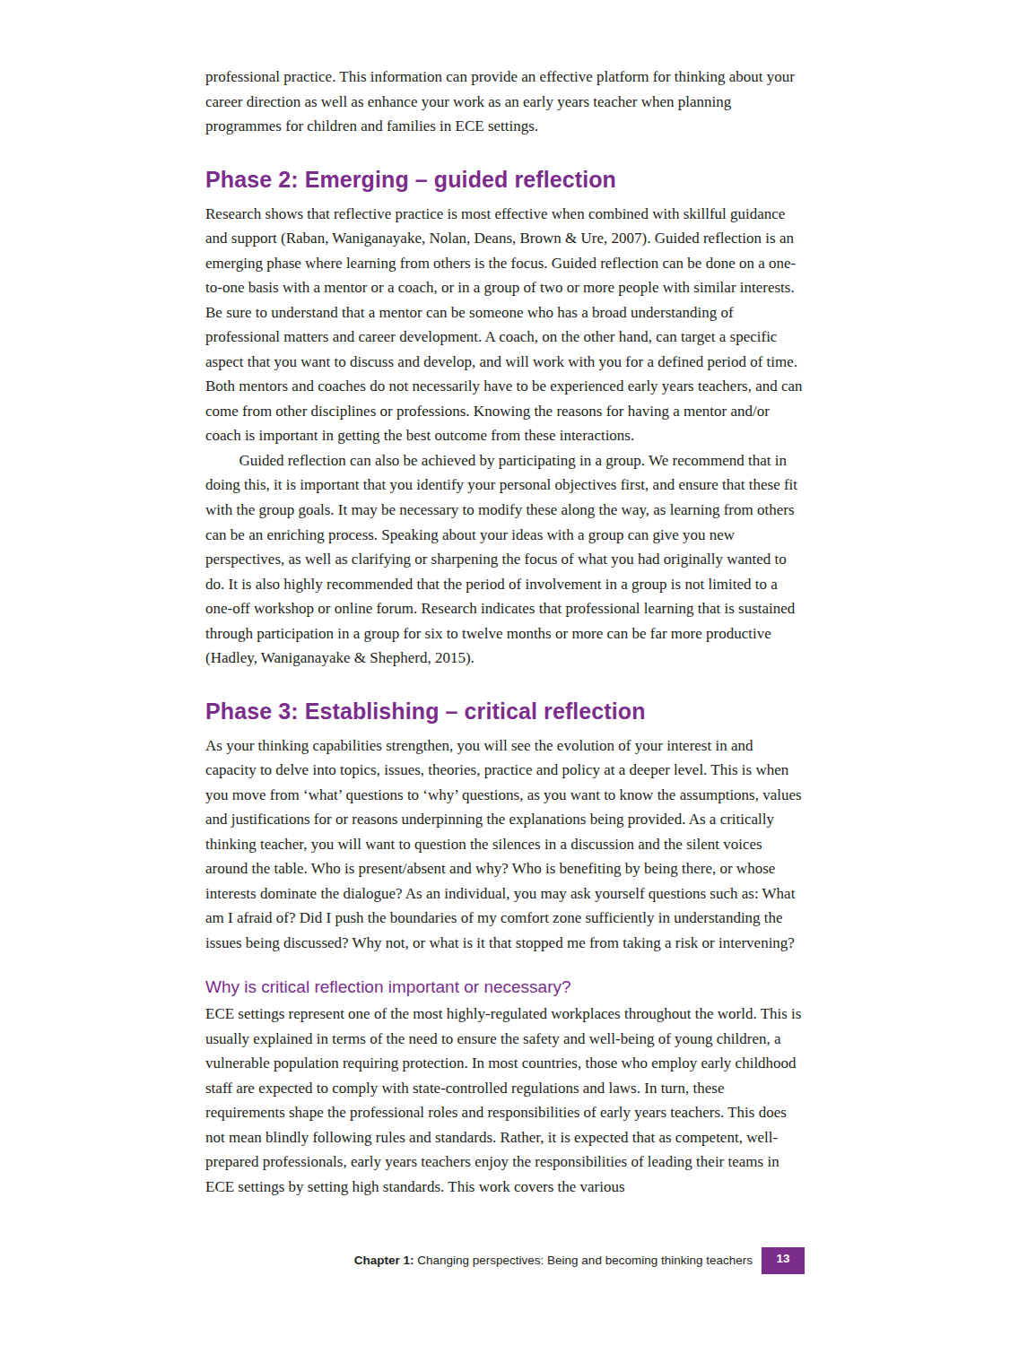professional practice. This information can provide an effective platform for thinking about your career direction as well as enhance your work as an early years teacher when planning programmes for children and families in ECE settings.
Phase 2: Emerging – guided reflection
Research shows that reflective practice is most effective when combined with skillful guidance and support (Raban, Waniganayake, Nolan, Deans, Brown & Ure, 2007). Guided reflection is an emerging phase where learning from others is the focus. Guided reflection can be done on a one-to-one basis with a mentor or a coach, or in a group of two or more people with similar interests. Be sure to understand that a mentor can be someone who has a broad understanding of professional matters and career development. A coach, on the other hand, can target a specific aspect that you want to discuss and develop, and will work with you for a defined period of time. Both mentors and coaches do not necessarily have to be experienced early years teachers, and can come from other disciplines or professions. Knowing the reasons for having a mentor and/or coach is important in getting the best outcome from these interactions.
Guided reflection can also be achieved by participating in a group. We recommend that in doing this, it is important that you identify your personal objectives first, and ensure that these fit with the group goals. It may be necessary to modify these along the way, as learning from others can be an enriching process. Speaking about your ideas with a group can give you new perspectives, as well as clarifying or sharpening the focus of what you had originally wanted to do. It is also highly recommended that the period of involvement in a group is not limited to a one-off workshop or online forum. Research indicates that professional learning that is sustained through participation in a group for six to twelve months or more can be far more productive (Hadley, Waniganayake & Shepherd, 2015).
Phase 3: Establishing – critical reflection
As your thinking capabilities strengthen, you will see the evolution of your interest in and capacity to delve into topics, issues, theories, practice and policy at a deeper level. This is when you move from ‘what’ questions to ‘why’ questions, as you want to know the assumptions, values and justifications for or reasons underpinning the explanations being provided. As a critically thinking teacher, you will want to question the silences in a discussion and the silent voices around the table. Who is present/absent and why? Who is benefiting by being there, or whose interests dominate the dialogue? As an individual, you may ask yourself questions such as: What am I afraid of? Did I push the boundaries of my comfort zone sufficiently in understanding the issues being discussed? Why not, or what is it that stopped me from taking a risk or intervening?
Why is critical reflection important or necessary?
ECE settings represent one of the most highly-regulated workplaces throughout the world. This is usually explained in terms of the need to ensure the safety and well-being of young children, a vulnerable population requiring protection. In most countries, those who employ early childhood staff are expected to comply with state-controlled regulations and laws. In turn, these requirements shape the professional roles and responsibilities of early years teachers. This does not mean blindly following rules and standards. Rather, it is expected that as competent, well-prepared professionals, early years teachers enjoy the responsibilities of leading their teams in ECE settings by setting high standards. This work covers the various
Chapter 1: Changing perspectives: Being and becoming thinking teachers
13